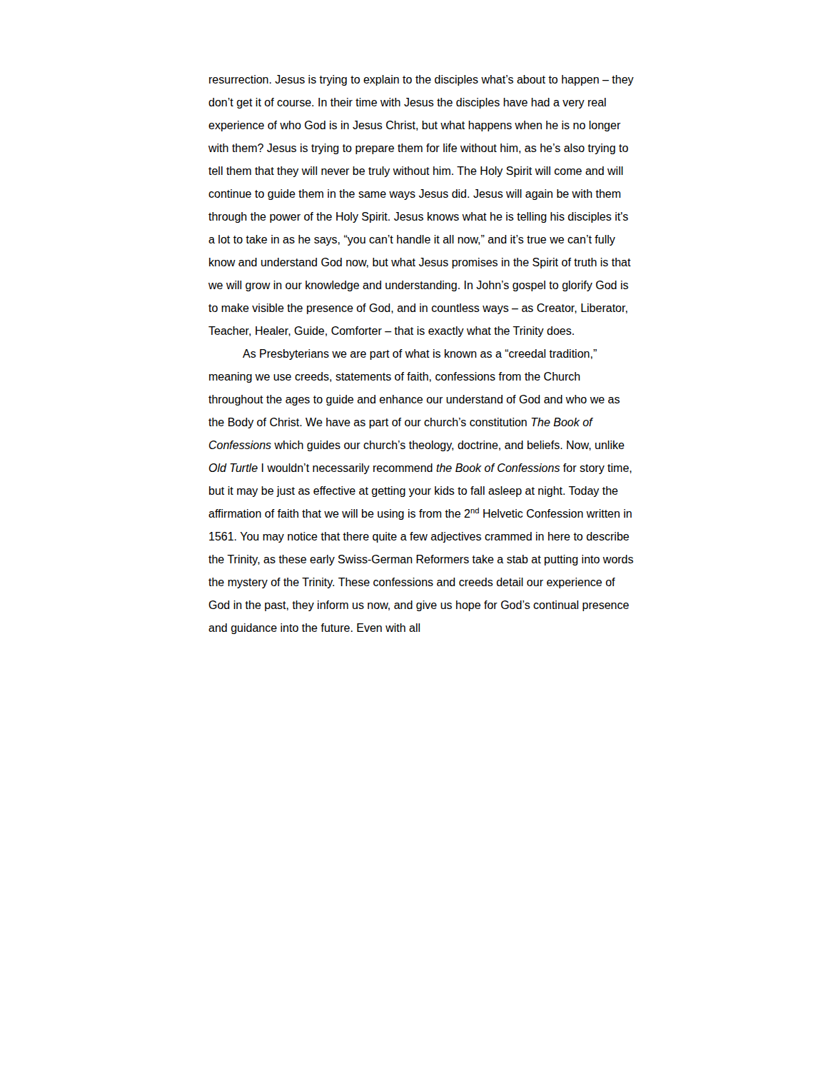resurrection. Jesus is trying to explain to the disciples what’s about to happen – they don’t get it of course. In their time with Jesus the disciples have had a very real experience of who God is in Jesus Christ, but what happens when he is no longer with them? Jesus is trying to prepare them for life without him, as he’s also trying to tell them that they will never be truly without him. The Holy Spirit will come and will continue to guide them in the same ways Jesus did. Jesus will again be with them through the power of the Holy Spirit. Jesus knows what he is telling his disciples it's a lot to take in as he says, “you can’t handle it all now,” and it’s true we can’t fully know and understand God now, but what Jesus promises in the Spirit of truth is that we will grow in our knowledge and understanding. In John’s gospel to glorify God is to make visible the presence of God, and in countless ways – as Creator, Liberator, Teacher, Healer, Guide, Comforter – that is exactly what the Trinity does.
As Presbyterians we are part of what is known as a “creedal tradition,” meaning we use creeds, statements of faith, confessions from the Church throughout the ages to guide and enhance our understand of God and who we as the Body of Christ. We have as part of our church’s constitution The Book of Confessions which guides our church’s theology, doctrine, and beliefs. Now, unlike Old Turtle I wouldn’t necessarily recommend the Book of Confessions for story time, but it may be just as effective at getting your kids to fall asleep at night. Today the affirmation of faith that we will be using is from the 2nd Helvetic Confession written in 1561. You may notice that there quite a few adjectives crammed in here to describe the Trinity, as these early Swiss-German Reformers take a stab at putting into words the mystery of the Trinity. These confessions and creeds detail our experience of God in the past, they inform us now, and give us hope for God’s continual presence and guidance into the future. Even with all